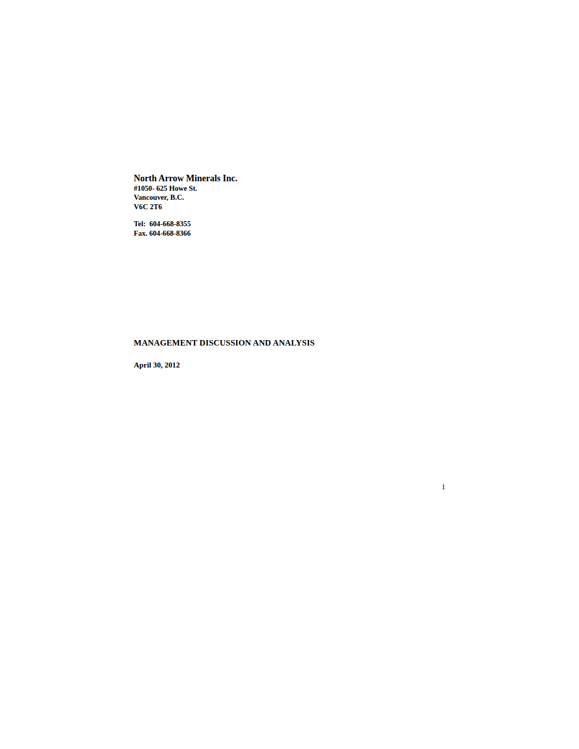North Arrow Minerals Inc.
#1050- 625 Howe St.
Vancouver, B.C.
V6C 2T6
Tel: 604-668-8355
Fax. 604-668-8366
MANAGEMENT DISCUSSION AND ANALYSIS
April 30, 2012
1